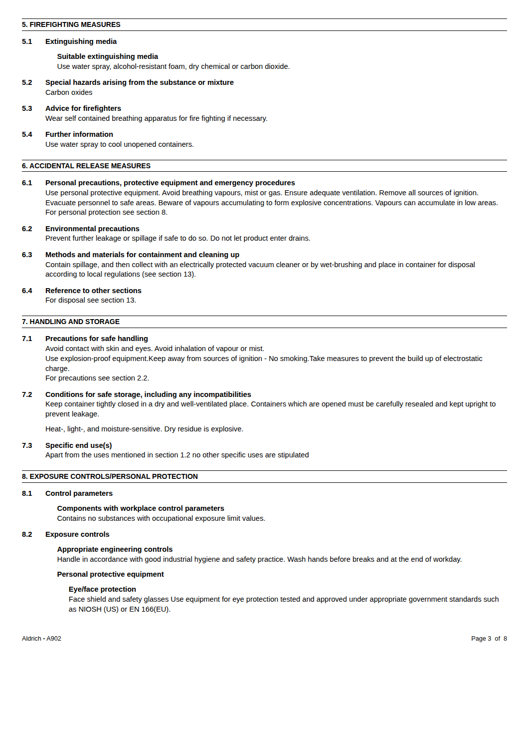5. FIREFIGHTING MEASURES
5.1
Extinguishing media
Suitable extinguishing media
Use water spray, alcohol-resistant foam, dry chemical or carbon dioxide.
5.2
Special hazards arising from the substance or mixture
Carbon oxides
5.3
Advice for firefighters
Wear self contained breathing apparatus for fire fighting if necessary.
5.4
Further information
Use water spray to cool unopened containers.
6. ACCIDENTAL RELEASE MEASURES
6.1
Personal precautions, protective equipment and emergency procedures
Use personal protective equipment. Avoid breathing vapours, mist or gas. Ensure adequate ventilation. Remove all sources of ignition. Evacuate personnel to safe areas. Beware of vapours accumulating to form explosive concentrations. Vapours can accumulate in low areas.
For personal protection see section 8.
6.2
Environmental precautions
Prevent further leakage or spillage if safe to do so. Do not let product enter drains.
6.3
Methods and materials for containment and cleaning up
Contain spillage, and then collect with an electrically protected vacuum cleaner or by wet-brushing and place in container for disposal according to local regulations (see section 13).
6.4
Reference to other sections
For disposal see section 13.
7. HANDLING AND STORAGE
7.1
Precautions for safe handling
Avoid contact with skin and eyes. Avoid inhalation of vapour or mist.
Use explosion-proof equipment.Keep away from sources of ignition - No smoking.Take measures to prevent the build up of electrostatic charge.
For precautions see section 2.2.
7.2
Conditions for safe storage, including any incompatibilities
Keep container tightly closed in a dry and well-ventilated place. Containers which are opened must be carefully resealed and kept upright to prevent leakage.
Heat-, light-, and moisture-sensitive. Dry residue is explosive.
7.3
Specific end use(s)
Apart from the uses mentioned in section 1.2 no other specific uses are stipulated
8. EXPOSURE CONTROLS/PERSONAL PROTECTION
8.1
Control parameters
Components with workplace control parameters
Contains no substances with occupational exposure limit values.
8.2
Exposure controls
Appropriate engineering controls
Handle in accordance with good industrial hygiene and safety practice. Wash hands before breaks and at the end of workday.
Personal protective equipment
Eye/face protection
Face shield and safety glasses Use equipment for eye protection tested and approved under appropriate government standards such as NIOSH (US) or EN 166(EU).
Aldrich - A902
Page 3 of 8